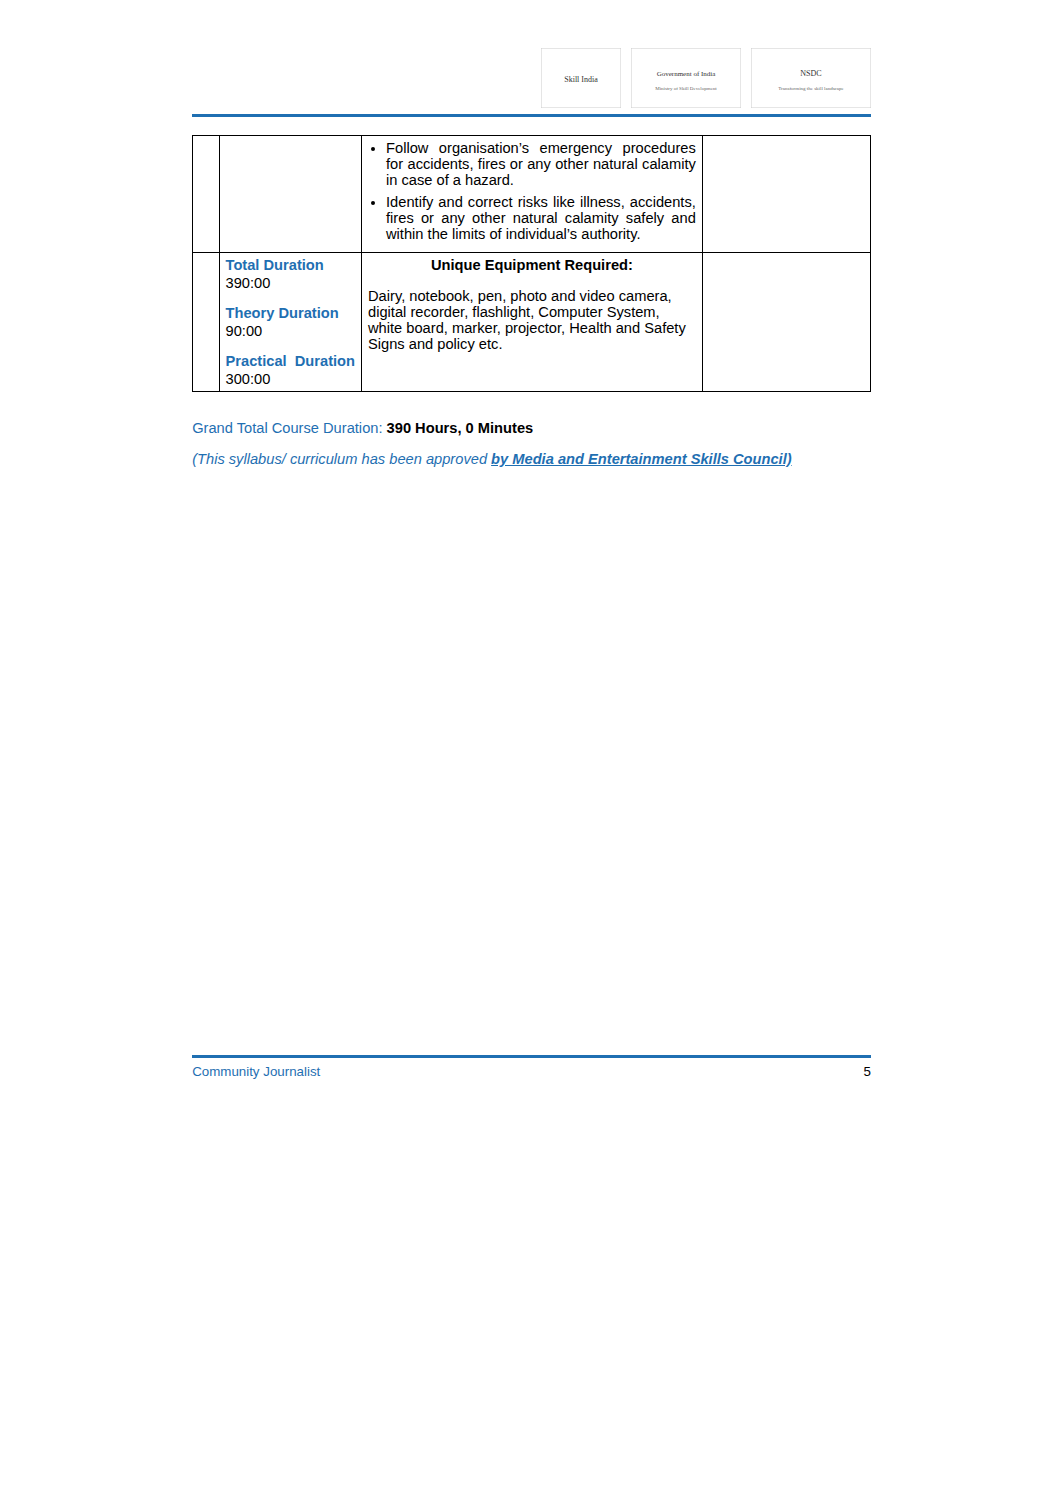| | | Follow organisation’s emergency procedures for accidents, fires or any other natural calamity in case of a hazard. Identify and correct risks like illness, accidents, fires or any other natural calamity safely and within the limits of individual’s authority. | |
| | Total Duration 390:00 Theory Duration 90:00 Practical Duration 300:00 | Unique Equipment Required: Dairy, notebook, pen, photo and video camera, digital recorder, flashlight, Computer System, white board, marker, projector, Health and Safety Signs and policy etc. | |
Grand Total Course Duration: 390 Hours, 0 Minutes
(This syllabus/ curriculum has been approved by Media and Entertainment Skills Council)
Community Journalist 5